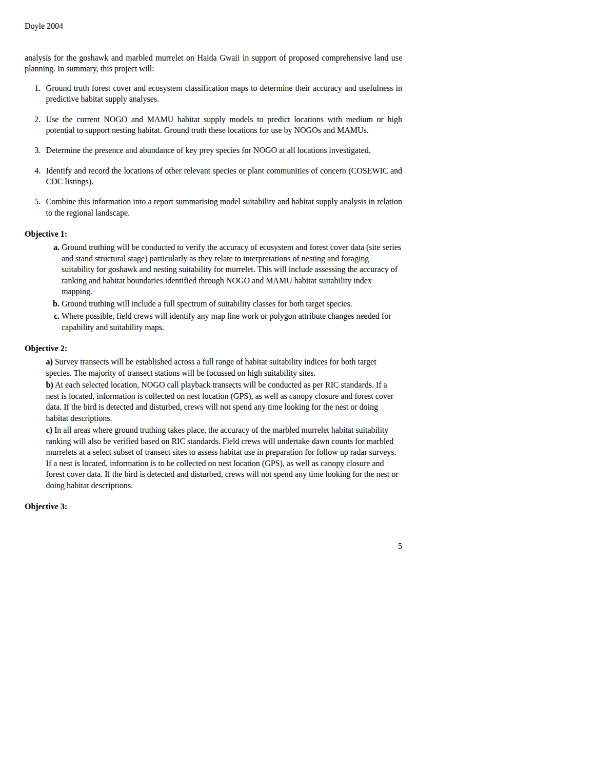Doyle 2004
analysis for the goshawk and marbled murrelet on Haida Gwaii in support of proposed comprehensive land use planning. In summary, this project will:
Ground truth forest cover and ecosystem classification maps to determine their accuracy and usefulness in predictive habitat supply analyses.
Use the current NOGO and MAMU habitat supply models to predict locations with medium or high potential to support nesting habitat. Ground truth these locations for use by NOGOs and MAMUs.
Determine the presence and abundance of key prey species for NOGO at all locations investigated.
Identify and record the locations of other relevant species or plant communities of concern (COSEWIC and CDC listings).
Combine this information into a report summarising model suitability and habitat supply analysis in relation to the regional landscape.
Objective 1:
Ground truthing will be conducted to verify the accuracy of ecosystem and forest cover data (site series and stand structural stage) particularly as they relate to interpretations of nesting and foraging suitability for goshawk and nesting suitability for murrelet. This will include assessing the accuracy of ranking and habitat boundaries identified through NOGO and MAMU habitat suitability index mapping.
Ground truthing will include a full spectrum of suitability classes for both target species.
Where possible, field crews will identify any map line work or polygon attribute changes needed for capability and suitability maps.
Objective 2:
a) Survey transects will be established across a full range of habitat suitability indices for both target species. The majority of transect stations will be focussed on high suitability sites.
b) At each selected location, NOGO call playback transects will be conducted as per RIC standards. If a nest is located, information is collected on nest location (GPS), as well as canopy closure and forest cover data. If the bird is detected and disturbed, crews will not spend any time looking for the nest or doing habitat descriptions.
c) In all areas where ground truthing takes place, the accuracy of the marbled murrelet habitat suitability ranking will also be verified based on RIC standards. Field crews will undertake dawn counts for marbled murrelets at a select subset of transect sites to assess habitat use in preparation for follow up radar surveys. If a nest is located, information is to be collected on nest location (GPS), as well as canopy closure and forest cover data. If the bird is detected and disturbed, crews will not spend any time looking for the nest or doing habitat descriptions.
Objective 3:
5